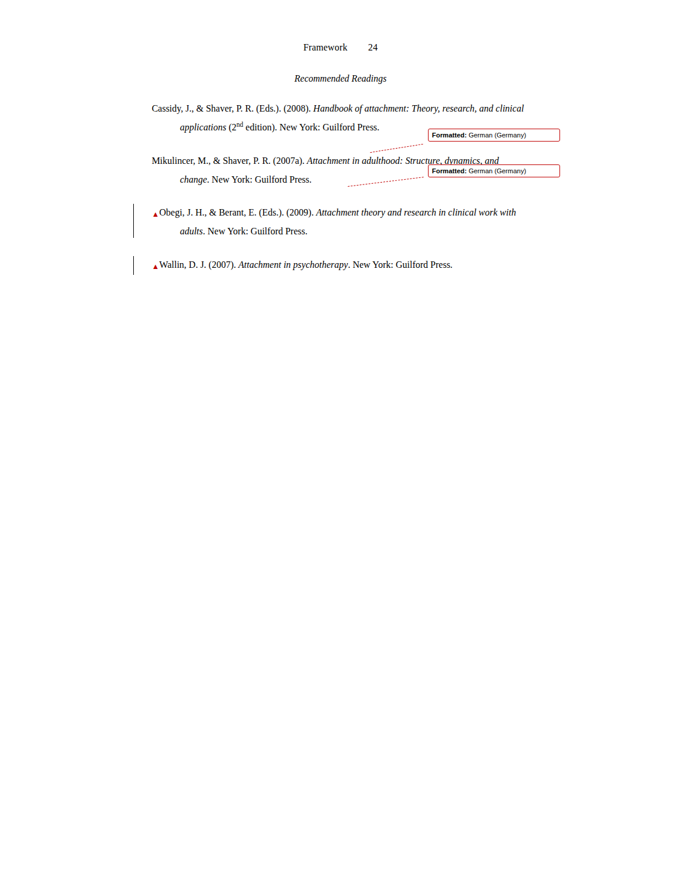Framework24
Recommended Readings
Cassidy, J., & Shaver, P. R. (Eds.). (2008). Handbook of attachment: Theory, research, and clinical applications (2nd edition). New York: Guilford Press.
Mikulincer, M., & Shaver, P. R. (2007a). Attachment in adulthood: Structure, dynamics, and change. New York: Guilford Press.
▲Obegi, J. H., & Berant, E. (Eds.). (2009). Attachment theory and research in clinical work with adults. New York: Guilford Press.
▲Wallin, D. J. (2007). Attachment in psychotherapy. New York: Guilford Press.
Formatted: German (Germany)
Formatted: German (Germany)